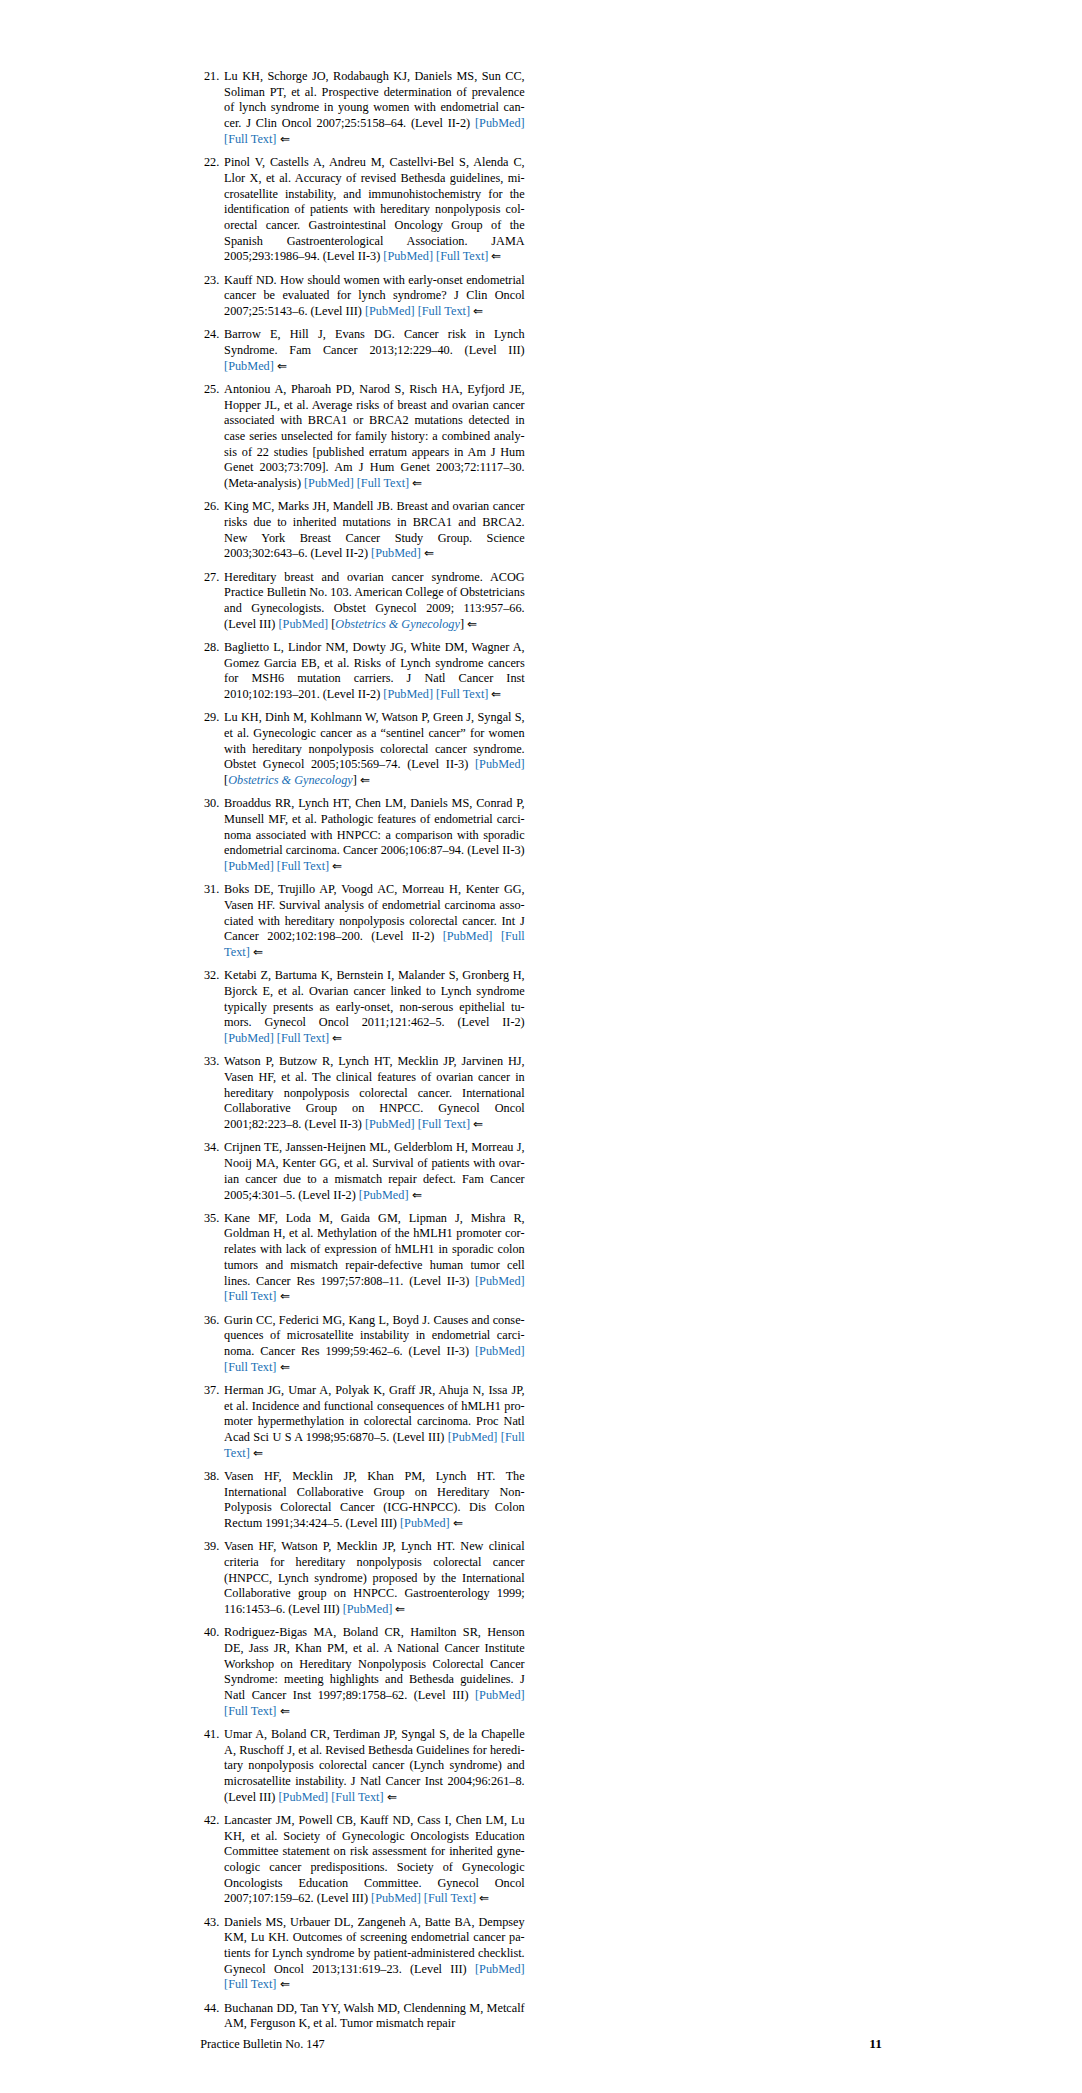21. Lu KH, Schorge JO, Rodabaugh KJ, Daniels MS, Sun CC, Soliman PT, et al. Prospective determination of prevalence of lynch syndrome in young women with endometrial cancer. J Clin Oncol 2007;25:5158–64. (Level II-2) [PubMed] [Full Text] ⇐
22. Pinol V, Castells A, Andreu M, Castellvi-Bel S, Alenda C, Llor X, et al. Accuracy of revised Bethesda guidelines, microsatellite instability, and immunohistochemistry for the identification of patients with hereditary nonpolyposis colorectal cancer. Gastrointestinal Oncology Group of the Spanish Gastroenterological Association. JAMA 2005;293:1986–94. (Level II-3) [PubMed] [Full Text] ⇐
23. Kauff ND. How should women with early-onset endometrial cancer be evaluated for lynch syndrome? J Clin Oncol 2007;25:5143–6. (Level III) [PubMed] [Full Text] ⇐
24. Barrow E, Hill J, Evans DG. Cancer risk in Lynch Syndrome. Fam Cancer 2013;12:229–40. (Level III) [PubMed] ⇐
25. Antoniou A, Pharoah PD, Narod S, Risch HA, Eyfjord JE, Hopper JL, et al. Average risks of breast and ovarian cancer associated with BRCA1 or BRCA2 mutations detected in case series unselected for family history: a combined analysis of 22 studies [published erratum appears in Am J Hum Genet 2003;73:709]. Am J Hum Genet 2003;72:1117–30. (Meta-analysis) [PubMed] [Full Text] ⇐
26. King MC, Marks JH, Mandell JB. Breast and ovarian cancer risks due to inherited mutations in BRCA1 and BRCA2. New York Breast Cancer Study Group. Science 2003;302:643–6. (Level II-2) [PubMed] ⇐
27. Hereditary breast and ovarian cancer syndrome. ACOG Practice Bulletin No. 103. American College of Obstetricians and Gynecologists. Obstet Gynecol 2009; 113:957–66. (Level III) [PubMed] [Obstetrics & Gynecology] ⇐
28. Baglietto L, Lindor NM, Dowty JG, White DM, Wagner A, Gomez Garcia EB, et al. Risks of Lynch syndrome cancers for MSH6 mutation carriers. J Natl Cancer Inst 2010;102:193–201. (Level II-2) [PubMed] [Full Text] ⇐
29. Lu KH, Dinh M, Kohlmann W, Watson P, Green J, Syngal S, et al. Gynecologic cancer as a “sentinel cancer” for women with hereditary nonpolyposis colorectal cancer syndrome. Obstet Gynecol 2005;105:569–74. (Level II-3) [PubMed] [Obstetrics & Gynecology] ⇐
30. Broaddus RR, Lynch HT, Chen LM, Daniels MS, Conrad P, Munsell MF, et al. Pathologic features of endometrial carcinoma associated with HNPCC: a comparison with sporadic endometrial carcinoma. Cancer 2006;106:87–94. (Level II-3) [PubMed] [Full Text] ⇐
31. Boks DE, Trujillo AP, Voogd AC, Morreau H, Kenter GG, Vasen HF. Survival analysis of endometrial carcinoma associated with hereditary nonpolyposis colorectal cancer. Int J Cancer 2002;102:198–200. (Level II-2) [PubMed] [Full Text] ⇐
32. Ketabi Z, Bartuma K, Bernstein I, Malander S, Gronberg H, Bjorck E, et al. Ovarian cancer linked to Lynch syndrome typically presents as early-onset, non-serous epithelial tumors. Gynecol Oncol 2011;121:462–5. (Level II-2) [PubMed] [Full Text] ⇐
33. Watson P, Butzow R, Lynch HT, Mecklin JP, Jarvinen HJ, Vasen HF, et al. The clinical features of ovarian cancer in hereditary nonpolyposis colorectal cancer. International Collaborative Group on HNPCC. Gynecol Oncol 2001;82:223–8. (Level II-3) [PubMed] [Full Text] ⇐
34. Crijnen TE, Janssen-Heijnen ML, Gelderblom H, Morreau J, Nooij MA, Kenter GG, et al. Survival of patients with ovarian cancer due to a mismatch repair defect. Fam Cancer 2005;4:301–5. (Level II-2) [PubMed] ⇐
35. Kane MF, Loda M, Gaida GM, Lipman J, Mishra R, Goldman H, et al. Methylation of the hMLH1 promoter correlates with lack of expression of hMLH1 in sporadic colon tumors and mismatch repair-defective human tumor cell lines. Cancer Res 1997;57:808–11. (Level II-3) [PubMed] [Full Text] ⇐
36. Gurin CC, Federici MG, Kang L, Boyd J. Causes and consequences of microsatellite instability in endometrial carcinoma. Cancer Res 1999;59:462–6. (Level II-3) [PubMed] [Full Text] ⇐
37. Herman JG, Umar A, Polyak K, Graff JR, Ahuja N, Issa JP, et al. Incidence and functional consequences of hMLH1 promoter hypermethylation in colorectal carcinoma. Proc Natl Acad Sci U S A 1998;95:6870–5. (Level III) [PubMed] [Full Text] ⇐
38. Vasen HF, Mecklin JP, Khan PM, Lynch HT. The International Collaborative Group on Hereditary Non-Polyposis Colorectal Cancer (ICG-HNPCC). Dis Colon Rectum 1991;34:424–5. (Level III) [PubMed] ⇐
39. Vasen HF, Watson P, Mecklin JP, Lynch HT. New clinical criteria for hereditary nonpolyposis colorectal cancer (HNPCC, Lynch syndrome) proposed by the International Collaborative group on HNPCC. Gastroenterology 1999; 116:1453–6. (Level III) [PubMed] ⇐
40. Rodriguez-Bigas MA, Boland CR, Hamilton SR, Henson DE, Jass JR, Khan PM, et al. A National Cancer Institute Workshop on Hereditary Nonpolyposis Colorectal Cancer Syndrome: meeting highlights and Bethesda guidelines. J Natl Cancer Inst 1997;89:1758–62. (Level III) [PubMed] [Full Text] ⇐
41. Umar A, Boland CR, Terdiman JP, Syngal S, de la Chapelle A, Ruschoff J, et al. Revised Bethesda Guidelines for hereditary nonpolyposis colorectal cancer (Lynch syndrome) and microsatellite instability. J Natl Cancer Inst 2004;96:261–8. (Level III) [PubMed] [Full Text] ⇐
42. Lancaster JM, Powell CB, Kauff ND, Cass I, Chen LM, Lu KH, et al. Society of Gynecologic Oncologists Education Committee statement on risk assessment for inherited gynecologic cancer predispositions. Society of Gynecologic Oncologists Education Committee. Gynecol Oncol 2007;107:159–62. (Level III) [PubMed] [Full Text] ⇐
43. Daniels MS, Urbauer DL, Zangeneh A, Batte BA, Dempsey KM, Lu KH. Outcomes of screening endometrial cancer patients for Lynch syndrome by patient-administered checklist. Gynecol Oncol 2013;131:619–23. (Level III) [PubMed] [Full Text] ⇐
44. Buchanan DD, Tan YY, Walsh MD, Clendenning M, Metcalf AM, Ferguson K, et al. Tumor mismatch repair
Practice Bulletin No. 147
11